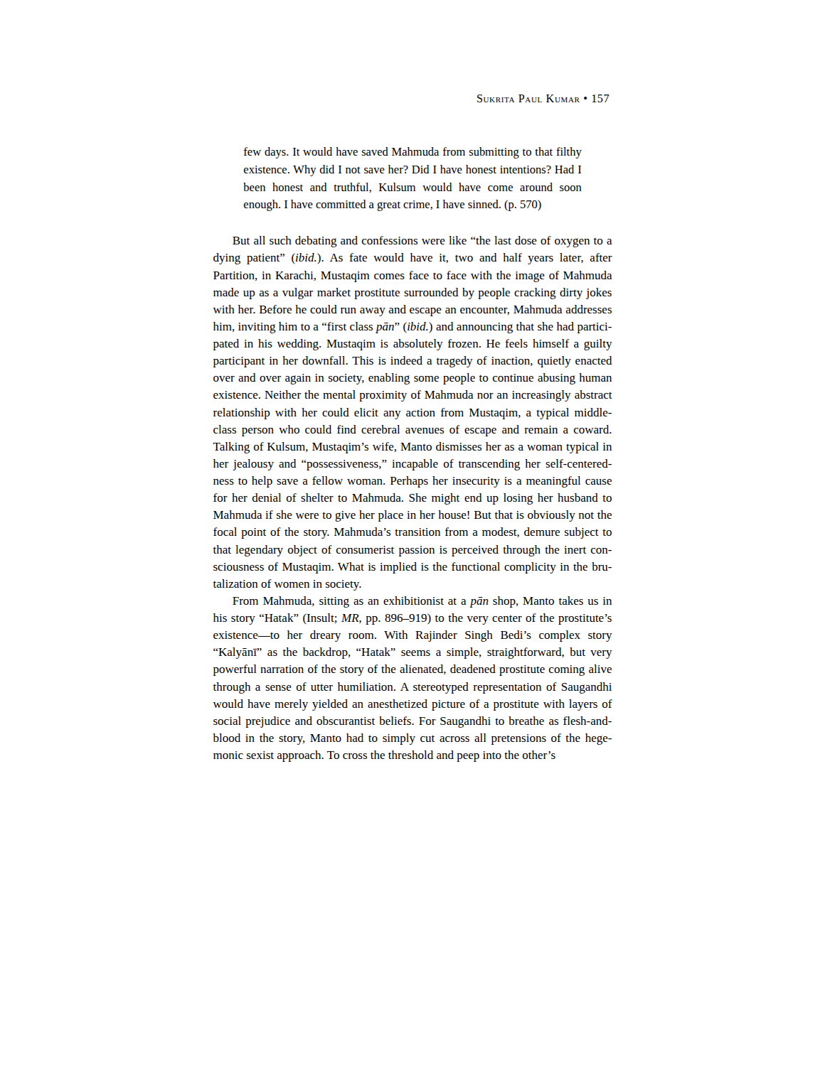Sukrita Paul Kumar • 157
few days. It would have saved Mahmuda from submitting to that filthy existence. Why did I not save her? Did I have honest intentions? Had I been honest and truthful, Kulsum would have come around soon enough. I have committed a great crime, I have sinned. (p. 570)
But all such debating and confessions were like “the last dose of oxygen to a dying patient” (ibid.). As fate would have it, two and half years later, after Partition, in Karachi, Mustaqim comes face to face with the image of Mahmuda made up as a vulgar market prostitute surrounded by people cracking dirty jokes with her. Before he could run away and escape an encounter, Mahmuda addresses him, inviting him to a “first class pān” (ibid.) and announcing that she had participated in his wedding. Mustaqim is absolutely frozen. He feels himself a guilty participant in her downfall. This is indeed a tragedy of inaction, quietly enacted over and over again in society, enabling some people to continue abusing human existence. Neither the mental proximity of Mahmuda nor an increasingly abstract relationship with her could elicit any action from Mustaqim, a typical middle-class person who could find cerebral avenues of escape and remain a coward. Talking of Kulsum, Mustaqim’s wife, Manto dismisses her as a woman typical in her jealousy and “possessiveness,” incapable of transcending her self-centeredness to help save a fellow woman. Perhaps her insecurity is a meaningful cause for her denial of shelter to Mahmuda. She might end up losing her husband to Mahmuda if she were to give her place in her house! But that is obviously not the focal point of the story. Mahmuda’s transition from a modest, demure subject to that legendary object of consumerist passion is perceived through the inert consciousness of Mustaqim. What is implied is the functional complicity in the brutalization of women in society.
From Mahmuda, sitting as an exhibitionist at a pān shop, Manto takes us in his story “Hatak” (Insult; MR, pp. 896–919) to the very center of the prostitute’s existence—to her dreary room. With Rajinder Singh Bedi’s complex story “Kalyānī” as the backdrop, “Hatak” seems a simple, straightforward, but very powerful narration of the story of the alienated, deadened prostitute coming alive through a sense of utter humiliation. A stereotyped representation of Saugandhi would have merely yielded an anesthetized picture of a prostitute with layers of social prejudice and obscurantist beliefs. For Saugandhi to breathe as flesh-and-blood in the story, Manto had to simply cut across all pretensions of the hegemonic sexist approach. To cross the threshold and peep into the other’s